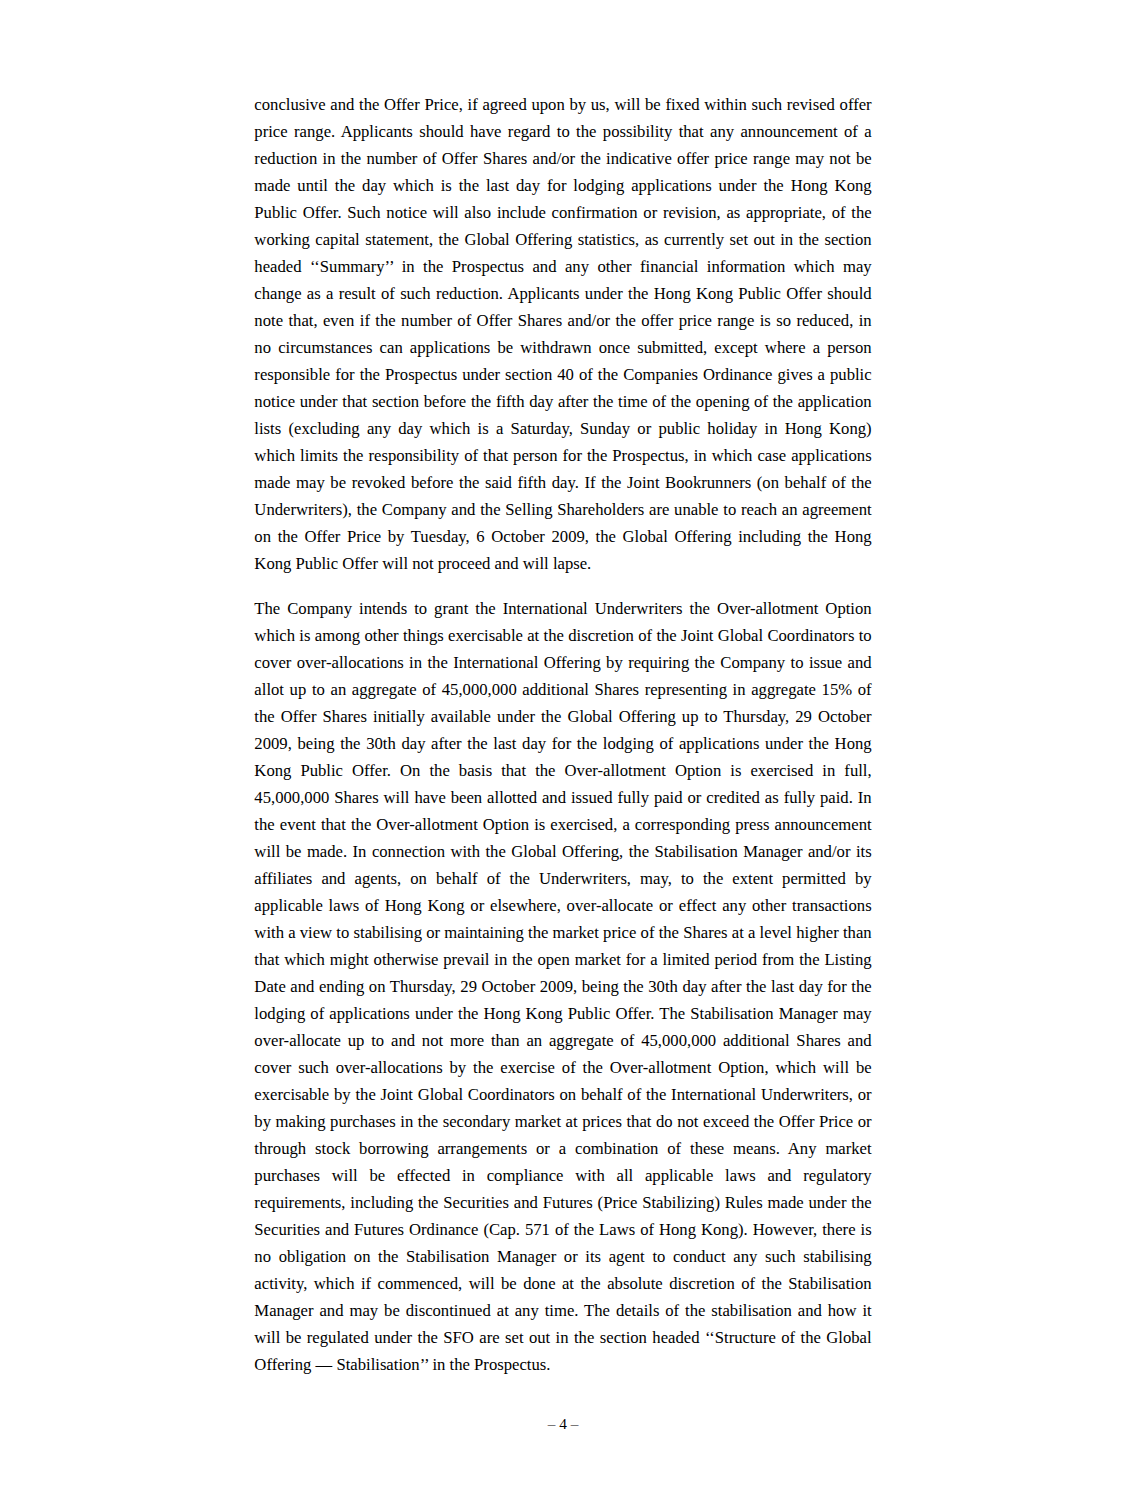conclusive and the Offer Price, if agreed upon by us, will be fixed within such revised offer price range. Applicants should have regard to the possibility that any announcement of a reduction in the number of Offer Shares and/or the indicative offer price range may not be made until the day which is the last day for lodging applications under the Hong Kong Public Offer. Such notice will also include confirmation or revision, as appropriate, of the working capital statement, the Global Offering statistics, as currently set out in the section headed ‘‘Summary’’ in the Prospectus and any other financial information which may change as a result of such reduction. Applicants under the Hong Kong Public Offer should note that, even if the number of Offer Shares and/or the offer price range is so reduced, in no circumstances can applications be withdrawn once submitted, except where a person responsible for the Prospectus under section 40 of the Companies Ordinance gives a public notice under that section before the fifth day after the time of the opening of the application lists (excluding any day which is a Saturday, Sunday or public holiday in Hong Kong) which limits the responsibility of that person for the Prospectus, in which case applications made may be revoked before the said fifth day. If the Joint Bookrunners (on behalf of the Underwriters), the Company and the Selling Shareholders are unable to reach an agreement on the Offer Price by Tuesday, 6 October 2009, the Global Offering including the Hong Kong Public Offer will not proceed and will lapse.
The Company intends to grant the International Underwriters the Over-allotment Option which is among other things exercisable at the discretion of the Joint Global Coordinators to cover over-allocations in the International Offering by requiring the Company to issue and allot up to an aggregate of 45,000,000 additional Shares representing in aggregate 15% of the Offer Shares initially available under the Global Offering up to Thursday, 29 October 2009, being the 30th day after the last day for the lodging of applications under the Hong Kong Public Offer. On the basis that the Over-allotment Option is exercised in full, 45,000,000 Shares will have been allotted and issued fully paid or credited as fully paid. In the event that the Over-allotment Option is exercised, a corresponding press announcement will be made. In connection with the Global Offering, the Stabilisation Manager and/or its affiliates and agents, on behalf of the Underwriters, may, to the extent permitted by applicable laws of Hong Kong or elsewhere, over-allocate or effect any other transactions with a view to stabilising or maintaining the market price of the Shares at a level higher than that which might otherwise prevail in the open market for a limited period from the Listing Date and ending on Thursday, 29 October 2009, being the 30th day after the last day for the lodging of applications under the Hong Kong Public Offer. The Stabilisation Manager may over-allocate up to and not more than an aggregate of 45,000,000 additional Shares and cover such over-allocations by the exercise of the Over-allotment Option, which will be exercisable by the Joint Global Coordinators on behalf of the International Underwriters, or by making purchases in the secondary market at prices that do not exceed the Offer Price or through stock borrowing arrangements or a combination of these means. Any market purchases will be effected in compliance with all applicable laws and regulatory requirements, including the Securities and Futures (Price Stabilizing) Rules made under the Securities and Futures Ordinance (Cap. 571 of the Laws of Hong Kong). However, there is no obligation on the Stabilisation Manager or its agent to conduct any such stabilising activity, which if commenced, will be done at the absolute discretion of the Stabilisation Manager and may be discontinued at any time. The details of the stabilisation and how it will be regulated under the SFO are set out in the section headed ‘‘Structure of the Global Offering — Stabilisation’’ in the Prospectus.
– 4 –